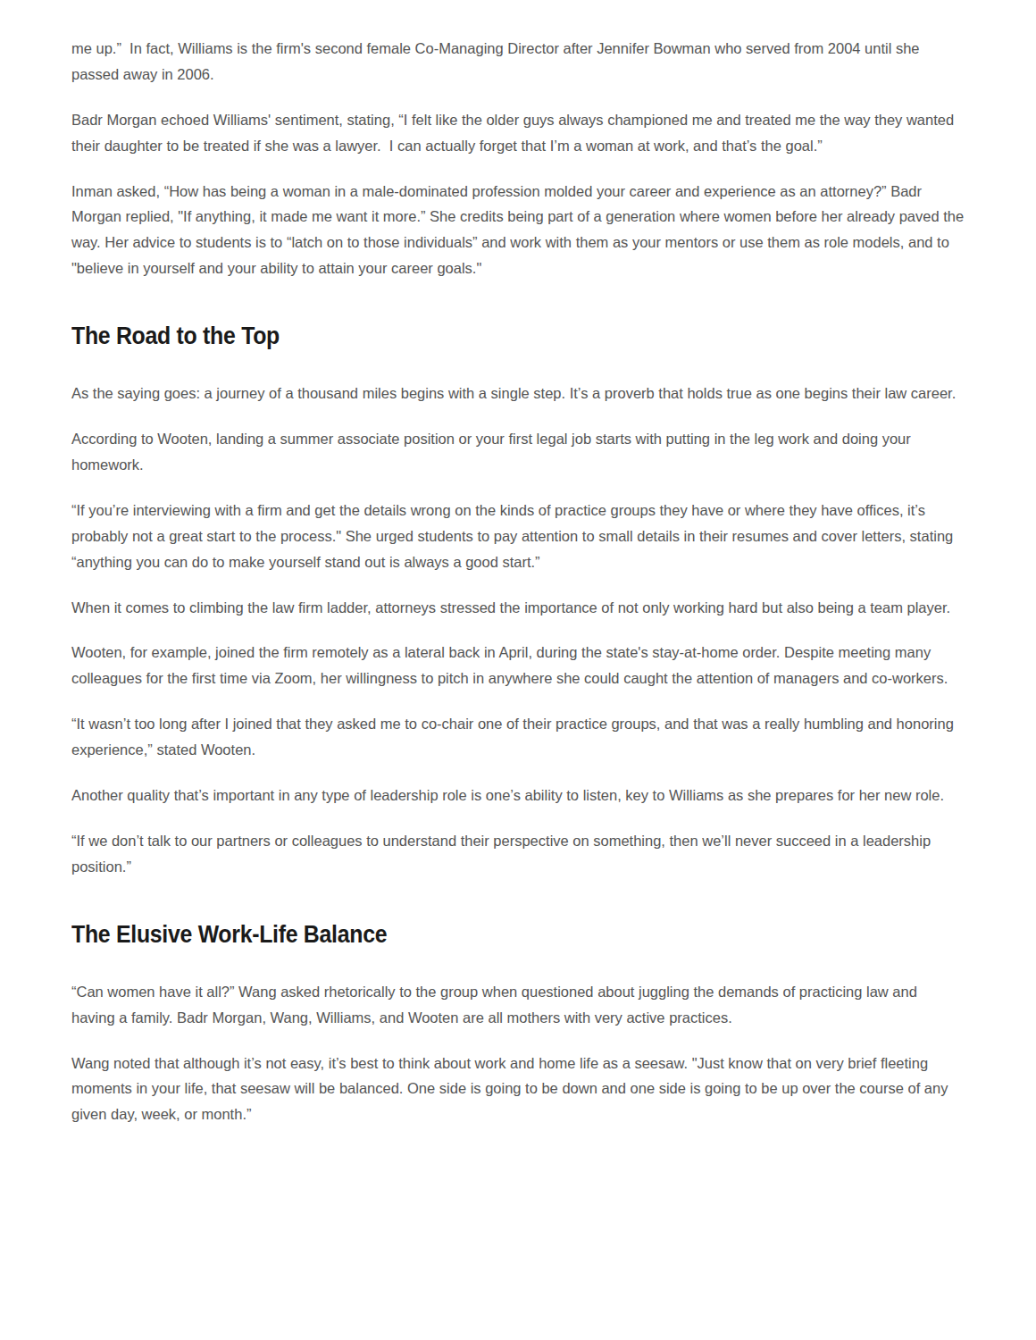me up.” In fact, Williams is the firm's second female Co-Managing Director after Jennifer Bowman who served from 2004 until she passed away in 2006.
Badr Morgan echoed Williams' sentiment, stating, “I felt like the older guys always championed me and treated me the way they wanted their daughter to be treated if she was a lawyer. I can actually forget that I’m a woman at work, and that’s the goal.”
Inman asked, “How has being a woman in a male-dominated profession molded your career and experience as an attorney?” Badr Morgan replied, "If anything, it made me want it more.” She credits being part of a generation where women before her already paved the way. Her advice to students is to “latch on to those individuals” and work with them as your mentors or use them as role models, and to "believe in yourself and your ability to attain your career goals."
The Road to the Top
As the saying goes: a journey of a thousand miles begins with a single step. It’s a proverb that holds true as one begins their law career.
According to Wooten, landing a summer associate position or your first legal job starts with putting in the leg work and doing your homework.
“If you’re interviewing with a firm and get the details wrong on the kinds of practice groups they have or where they have offices, it’s probably not a great start to the process." She urged students to pay attention to small details in their resumes and cover letters, stating “anything you can do to make yourself stand out is always a good start.”
When it comes to climbing the law firm ladder, attorneys stressed the importance of not only working hard but also being a team player.
Wooten, for example, joined the firm remotely as a lateral back in April, during the state's stay-at-home order. Despite meeting many colleagues for the first time via Zoom, her willingness to pitch in anywhere she could caught the attention of managers and co-workers.
“It wasn’t too long after I joined that they asked me to co-chair one of their practice groups, and that was a really humbling and honoring experience,” stated Wooten.
Another quality that’s important in any type of leadership role is one’s ability to listen, key to Williams as she prepares for her new role.
“If we don’t talk to our partners or colleagues to understand their perspective on something, then we’ll never succeed in a leadership position.”
The Elusive Work-Life Balance
“Can women have it all?” Wang asked rhetorically to the group when questioned about juggling the demands of practicing law and having a family. Badr Morgan, Wang, Williams, and Wooten are all mothers with very active practices.
Wang noted that although it’s not easy, it’s best to think about work and home life as a seesaw. "Just know that on very brief fleeting moments in your life, that seesaw will be balanced. One side is going to be down and one side is going to be up over the course of any given day, week, or month.”